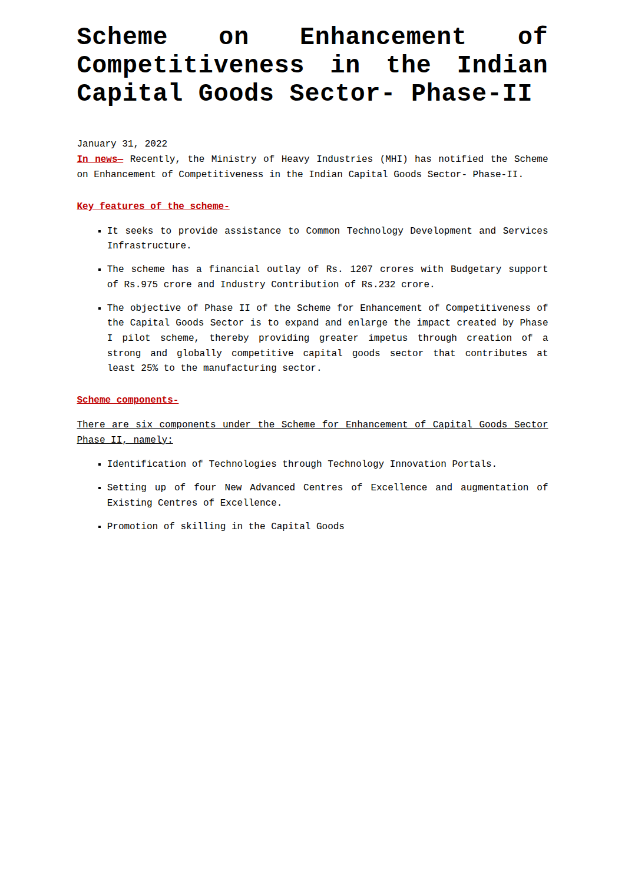Scheme on Enhancement of Competitiveness in the Indian Capital Goods Sector- Phase-II
January 31, 2022
In news— Recently, the Ministry of Heavy Industries (MHI) has notified the Scheme on Enhancement of Competitiveness in the Indian Capital Goods Sector- Phase-II.
Key features of the scheme-
It seeks to provide assistance to Common Technology Development and Services Infrastructure.
The scheme has a financial outlay of Rs. 1207 crores with Budgetary support of Rs.975 crore and Industry Contribution of Rs.232 crore.
The objective of Phase II of the Scheme for Enhancement of Competitiveness of the Capital Goods Sector is to expand and enlarge the impact created by Phase I pilot scheme, thereby providing greater impetus through creation of a strong and globally competitive capital goods sector that contributes at least 25% to the manufacturing sector.
Scheme components-
There are six components under the Scheme for Enhancement of Capital Goods Sector Phase II, namely:
Identification of Technologies through Technology Innovation Portals.
Setting up of four New Advanced Centres of Excellence and augmentation of Existing Centres of Excellence.
Promotion of skilling in the Capital Goods